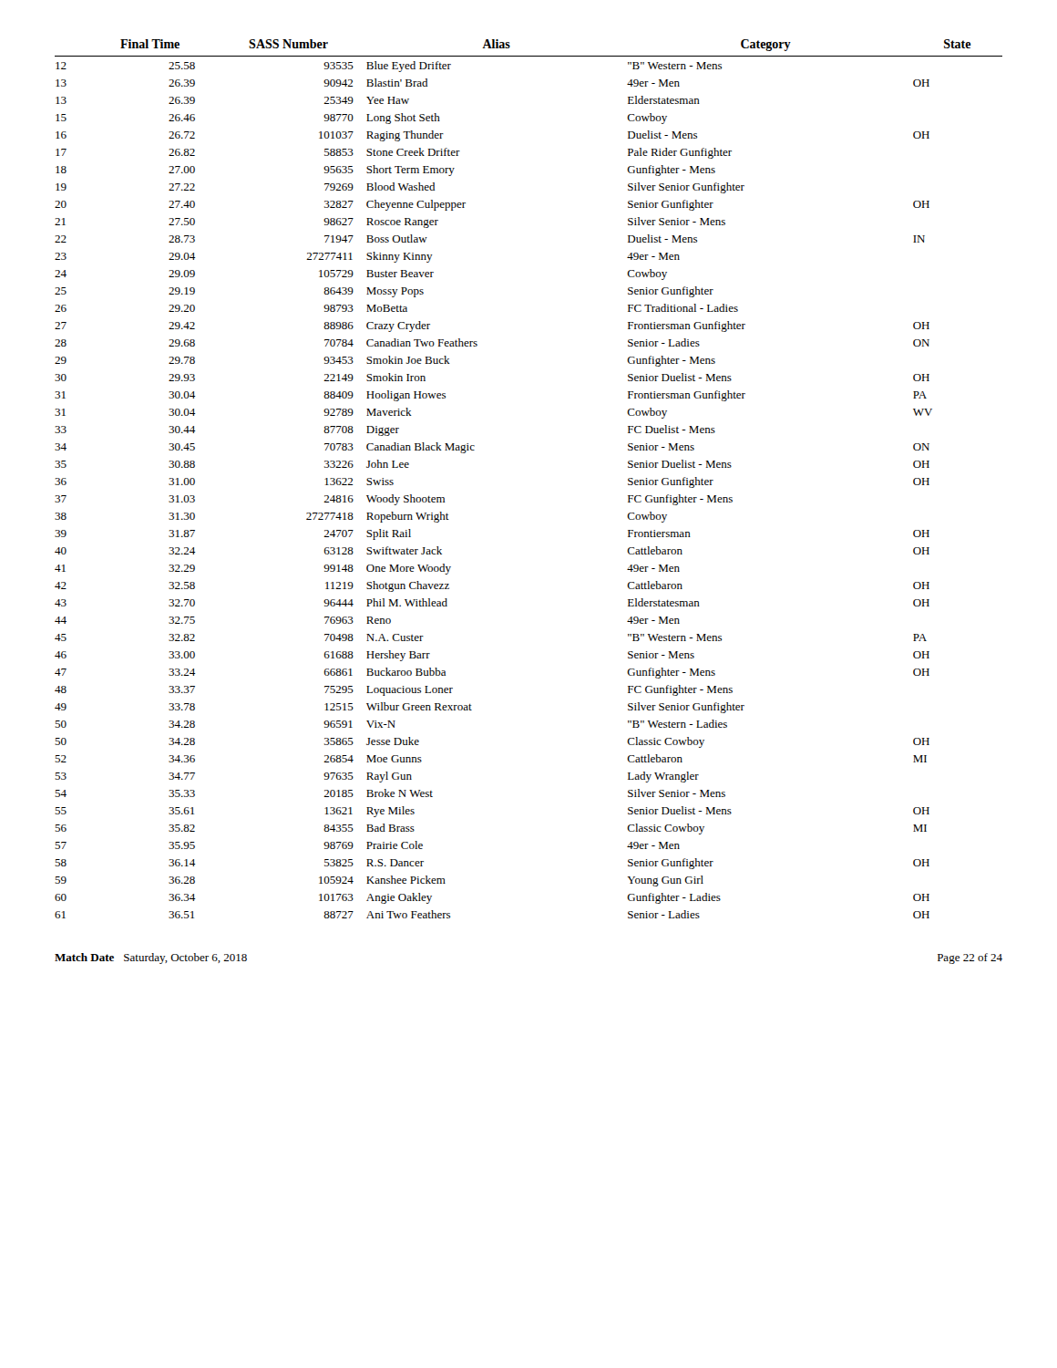| | Final Time | SASS Number | Alias | Category | State |
| --- | --- | --- | --- | --- | --- |
| 12 | 25.58 | 93535 | Blue Eyed Drifter | "B" Western - Mens | |
| 13 | 26.39 | 90942 | Blastin' Brad | 49er - Men | OH |
| 13 | 26.39 | 25349 | Yee Haw | Elderstatesman | |
| 15 | 26.46 | 98770 | Long Shot Seth | Cowboy | |
| 16 | 26.72 | 101037 | Raging Thunder | Duelist - Mens | OH |
| 17 | 26.82 | 58853 | Stone Creek Drifter | Pale Rider Gunfighter | |
| 18 | 27.00 | 95635 | Short Term Emory | Gunfighter - Mens | |
| 19 | 27.22 | 79269 | Blood Washed | Silver Senior Gunfighter | |
| 20 | 27.40 | 32827 | Cheyenne Culpepper | Senior Gunfighter | OH |
| 21 | 27.50 | 98627 | Roscoe Ranger | Silver Senior - Mens | |
| 22 | 28.73 | 71947 | Boss Outlaw | Duelist - Mens | IN |
| 23 | 29.04 | 27277411 | Skinny Kinny | 49er - Men | |
| 24 | 29.09 | 105729 | Buster Beaver | Cowboy | |
| 25 | 29.19 | 86439 | Mossy Pops | Senior Gunfighter | |
| 26 | 29.20 | 98793 | MoBetta | FC Traditional - Ladies | |
| 27 | 29.42 | 88986 | Crazy Cryder | Frontiersman Gunfighter | OH |
| 28 | 29.68 | 70784 | Canadian Two Feathers | Senior - Ladies | ON |
| 29 | 29.78 | 93453 | Smokin Joe Buck | Gunfighter - Mens | |
| 30 | 29.93 | 22149 | Smokin Iron | Senior Duelist - Mens | OH |
| 31 | 30.04 | 88409 | Hooligan Howes | Frontiersman Gunfighter | PA |
| 31 | 30.04 | 92789 | Maverick | Cowboy | WV |
| 33 | 30.44 | 87708 | Digger | FC Duelist - Mens | |
| 34 | 30.45 | 70783 | Canadian Black Magic | Senior - Mens | ON |
| 35 | 30.88 | 33226 | John Lee | Senior Duelist - Mens | OH |
| 36 | 31.00 | 13622 | Swiss | Senior Gunfighter | OH |
| 37 | 31.03 | 24816 | Woody Shootem | FC Gunfighter - Mens | |
| 38 | 31.30 | 27277418 | Ropeburn Wright | Cowboy | |
| 39 | 31.87 | 24707 | Split Rail | Frontiersman | OH |
| 40 | 32.24 | 63128 | Swiftwater Jack | Cattlebaron | OH |
| 41 | 32.29 | 99148 | One More Woody | 49er - Men | |
| 42 | 32.58 | 11219 | Shotgun Chavezz | Cattlebaron | OH |
| 43 | 32.70 | 96444 | Phil M. Withlead | Elderstatesman | OH |
| 44 | 32.75 | 76963 | Reno | 49er - Men | |
| 45 | 32.82 | 70498 | N.A. Custer | "B" Western - Mens | PA |
| 46 | 33.00 | 61688 | Hershey Barr | Senior - Mens | OH |
| 47 | 33.24 | 66861 | Buckaroo Bubba | Gunfighter - Mens | OH |
| 48 | 33.37 | 75295 | Loquacious Loner | FC Gunfighter - Mens | |
| 49 | 33.78 | 12515 | Wilbur Green Rexroat | Silver Senior Gunfighter | |
| 50 | 34.28 | 96591 | Vix-N | "B" Western - Ladies | |
| 50 | 34.28 | 35865 | Jesse Duke | Classic Cowboy | OH |
| 52 | 34.36 | 26854 | Moe Gunns | Cattlebaron | MI |
| 53 | 34.77 | 97635 | Rayl Gun | Lady Wrangler | |
| 54 | 35.33 | 20185 | Broke N West | Silver Senior - Mens | |
| 55 | 35.61 | 13621 | Rye Miles | Senior Duelist - Mens | OH |
| 56 | 35.82 | 84355 | Bad Brass | Classic Cowboy | MI |
| 57 | 35.95 | 98769 | Prairie Cole | 49er - Men | |
| 58 | 36.14 | 53825 | R.S. Dancer | Senior Gunfighter | OH |
| 59 | 36.28 | 105924 | Kanshee Pickem | Young Gun Girl | |
| 60 | 36.34 | 101763 | Angie Oakley | Gunfighter - Ladies | OH |
| 61 | 36.51 | 88727 | Ani Two Feathers | Senior - Ladies | OH |
Match Date Saturday, October 6, 2018
Page 22 of 24